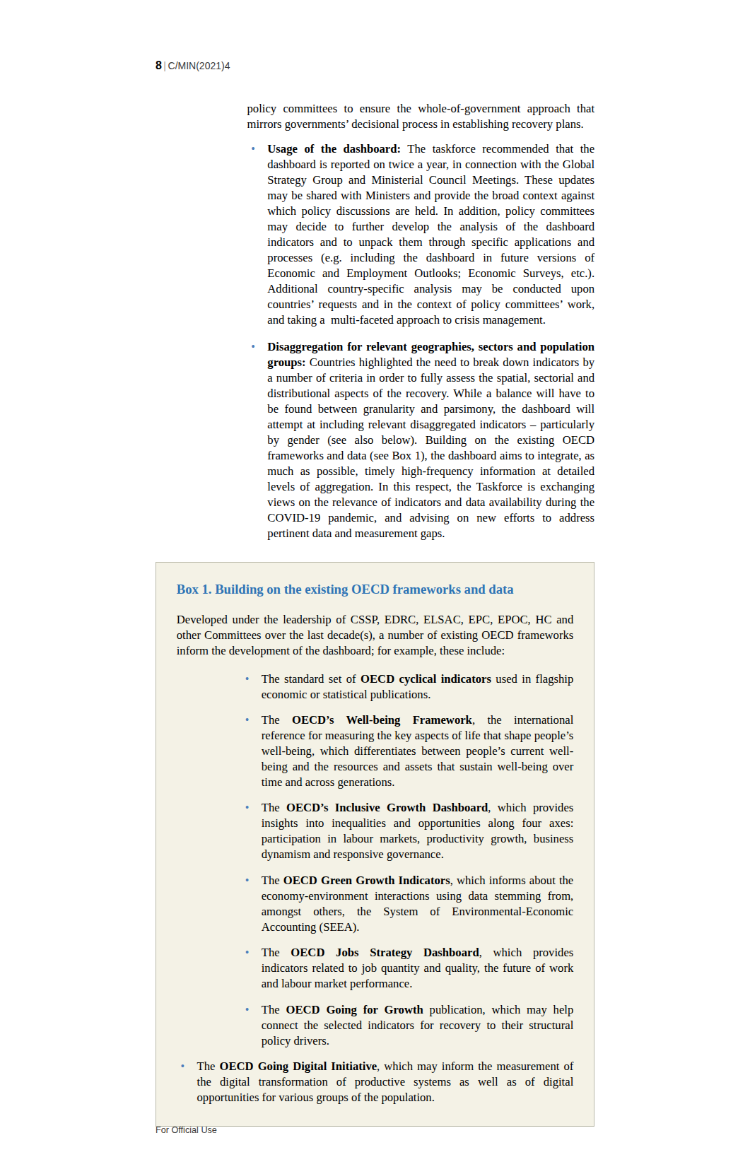8|C/MIN(2021)4
policy committees to ensure the whole-of-government approach that mirrors governments’ decisional process in establishing recovery plans.
Usage of the dashboard: The taskforce recommended that the dashboard is reported on twice a year, in connection with the Global Strategy Group and Ministerial Council Meetings. These updates may be shared with Ministers and provide the broad context against which policy discussions are held. In addition, policy committees may decide to further develop the analysis of the dashboard indicators and to unpack them through specific applications and processes (e.g. including the dashboard in future versions of Economic and Employment Outlooks; Economic Surveys, etc.). Additional country-specific analysis may be conducted upon countries’ requests and in the context of policy committees’ work, and taking a multi-faceted approach to crisis management.
Disaggregation for relevant geographies, sectors and population groups: Countries highlighted the need to break down indicators by a number of criteria in order to fully assess the spatial, sectorial and distributional aspects of the recovery. While a balance will have to be found between granularity and parsimony, the dashboard will attempt at including relevant disaggregated indicators – particularly by gender (see also below). Building on the existing OECD frameworks and data (see Box 1), the dashboard aims to integrate, as much as possible, timely high-frequency information at detailed levels of aggregation. In this respect, the Taskforce is exchanging views on the relevance of indicators and data availability during the COVID-19 pandemic, and advising on new efforts to address pertinent data and measurement gaps.
Box 1. Building on the existing OECD frameworks and data
Developed under the leadership of CSSP, EDRC, ELSAC, EPC, EPOC, HC and other Committees over the last decade(s), a number of existing OECD frameworks inform the development of the dashboard; for example, these include:
The standard set of OECD cyclical indicators used in flagship economic or statistical publications.
The OECD’s Well-being Framework, the international reference for measuring the key aspects of life that shape people’s well-being, which differentiates between people’s current well-being and the resources and assets that sustain well-being over time and across generations.
The OECD’s Inclusive Growth Dashboard, which provides insights into inequalities and opportunities along four axes: participation in labour markets, productivity growth, business dynamism and responsive governance.
The OECD Green Growth Indicators, which informs about the economy-environment interactions using data stemming from, amongst others, the System of Environmental-Economic Accounting (SEEA).
The OECD Jobs Strategy Dashboard, which provides indicators related to job quantity and quality, the future of work and labour market performance.
The OECD Going for Growth publication, which may help connect the selected indicators for recovery to their structural policy drivers.
The OECD Going Digital Initiative, which may inform the measurement of the digital transformation of productive systems as well as of digital opportunities for various groups of the population.
For Official Use